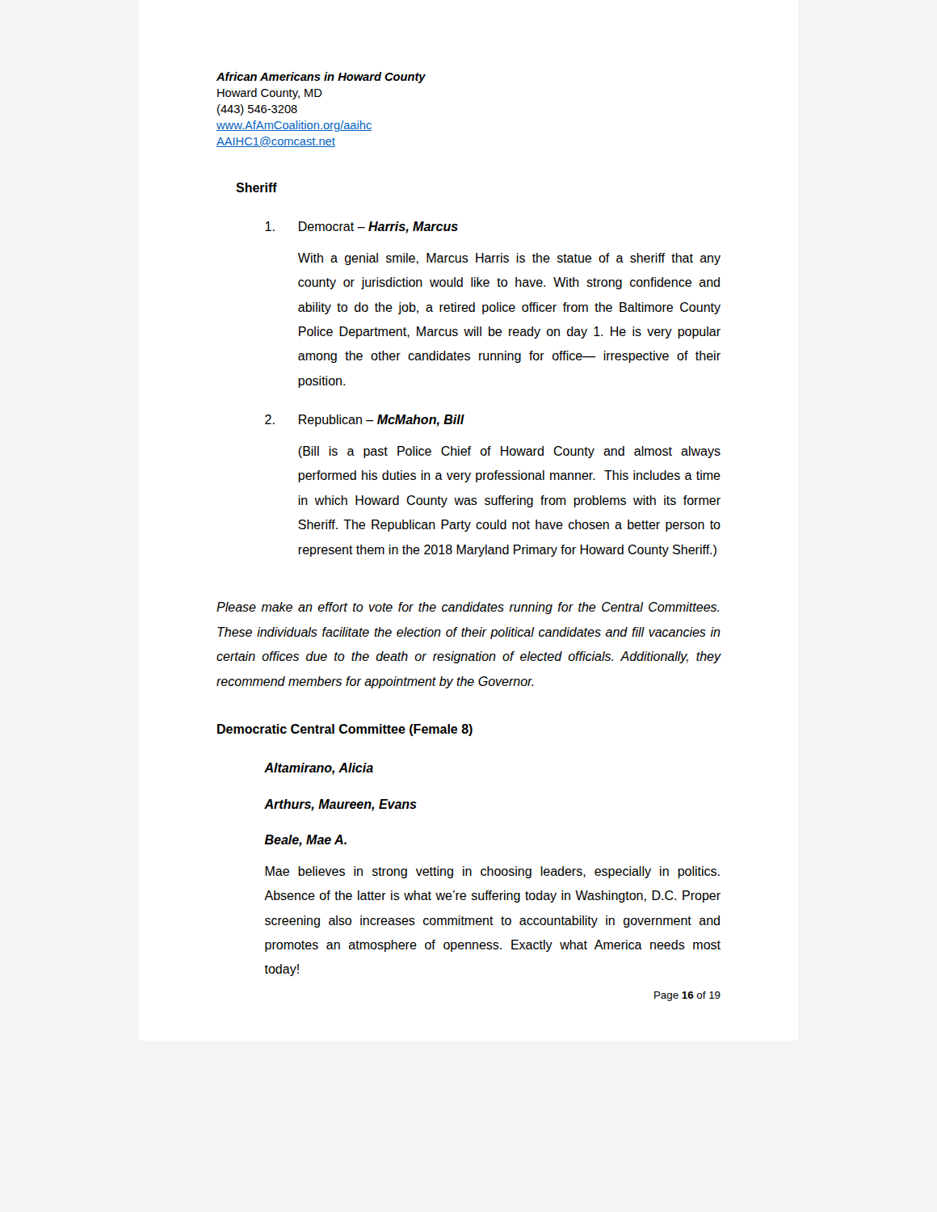African Americans in Howard County
Howard County, MD
(443) 546-3208
www.AfAmCoalition.org/aaihc
AAIHC1@comcast.net
Sheriff
Democrat – Harris, Marcus
With a genial smile, Marcus Harris is the statue of a sheriff that any county or jurisdiction would like to have. With strong confidence and ability to do the job, a retired police officer from the Baltimore County Police Department, Marcus will be ready on day 1. He is very popular among the other candidates running for office— irrespective of their position.
Republican – McMahon, Bill
(Bill is a past Police Chief of Howard County and almost always performed his duties in a very professional manner. This includes a time in which Howard County was suffering from problems with its former Sheriff. The Republican Party could not have chosen a better person to represent them in the 2018 Maryland Primary for Howard County Sheriff.)
Please make an effort to vote for the candidates running for the Central Committees. These individuals facilitate the election of their political candidates and fill vacancies in certain offices due to the death or resignation of elected officials. Additionally, they recommend members for appointment by the Governor.
Democratic Central Committee (Female 8)
Altamirano, Alicia
Arthurs, Maureen, Evans
Beale, Mae A.
Mae believes in strong vetting in choosing leaders, especially in politics. Absence of the latter is what we’re suffering today in Washington, D.C. Proper screening also increases commitment to accountability in government and promotes an atmosphere of openness. Exactly what America needs most today!
Page 16 of 19